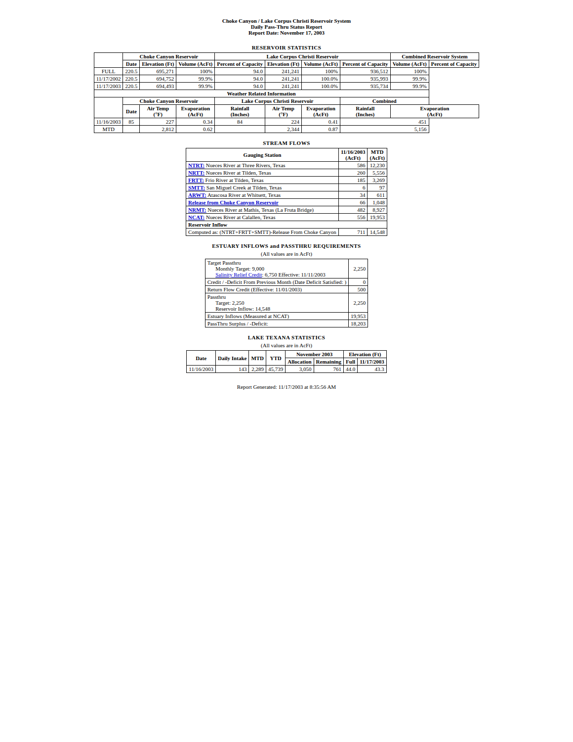Choke Canyon / Lake Corpus Christi Reservoir System
Daily Pass-Thru Status Report
Report Date: November 17, 2003
RESERVOIR STATISTICS
| | Choke Canyon Reservoir | Lake Corpus Christi Reservoir | Combined Reservoir System |
| --- | --- | --- | --- |
| Date | Elevation (Ft) | Volume (AcFt) | Percent of Capacity | Elevation (Ft) | Volume (AcFt) | Percent of Capacity | Volume (AcFt) | Percent of Capacity |
| FULL | 220.5 | 695,271 | 100% | 94.0 | 241,241 | 100% | 936,512 | 100% |
| 11/17/2002 | 220.5 | 694,752 | 99.9% | 94.0 | 241,241 | 100.0% | 935,993 | 99.9% |
| 11/17/2003 | 220.5 | 694,493 | 99.9% | 94.0 | 241,241 | 100.0% | 935,734 | 99.9% |
| Weather Related Information |
| | Choke Canyon Reservoir | Lake Corpus Christi Reservoir | Combined |
| Date | Air Temp (°F) | Evaporation (AcFt) | Rainfall (Inches) | Air Temp (°F) | Evaporation (AcFt) | Rainfall (Inches) | Evaporation (AcFt) |
| 11/16/2003 | 85 | 227 | 0.34 | 84 | 224 | 0.41 | 451 |
| MTD | | 2,812 | 0.62 | | 2,344 | 0.87 | 5,156 |
STREAM FLOWS
| Gauging Station | 11/16/2003 (AcFt) | MTD (AcFt) |
| --- | --- | --- |
| NTRT: Nueces River at Three Rivers, Texas | 586 | 12,230 |
| NRTT: Nueces River at Tilden, Texas | 260 | 5,556 |
| FRTT: Frio River at Tilden, Texas | 185 | 3,269 |
| SMTT: San Miguel Creek at Tilden, Texas | 6 | 97 |
| ARWT: Atascosa River at Whitsett, Texas | 34 | 611 |
| Release from Choke Canyon Reservoir | 66 | 1,048 |
| NRMT: Nueces River at Mathis, Texas (La Fruta Bridge) | 482 | 8,927 |
| NCAT: Nueces River at Calallen, Texas | 556 | 19,953 |
| Reservoir Inflow |
| Computed as: (NTRT+FRTT+SMTT)-Release From Choke Canyon | 711 | 14,548 |
ESTUARY INFLOWS and PASSTHRU REQUIREMENTS
(All values are in AcFt)
| Target Passthru Monthly Target: 9,000 Salinity Relief Credit : 6,750 Effective: 11/11/2003 | 2,250 |
| Credit / -Deficit From Previous Month (Date Deficit Satisfied: ) | 0 |
| Return Flow Credit (Effective: 11/01/2003) | 500 |
| Passthru Target: 2,250 Reservoir Inflow: 14,548 | 2,250 |
| Estuary Inflows (Measured at NCAT) | 19,953 |
| PassThru Surplus / -Deficit: | 18,203 |
LAKE TEXANA STATISTICS
(All values are in AcFt)
| Date | Daily Intake | MTD | YTD | November 2003 | Elevation (Ft) |
| --- | --- | --- | --- | --- | --- |
| Allocation | Remaining | Full | 11/17/2003 |
| 11/16/2003 | 143 | 2,289 | 45,739 | 3,050 | 761 | 44.0 | 43.3 |
Report Generated: 11/17/2003 at 8:35:56 AM